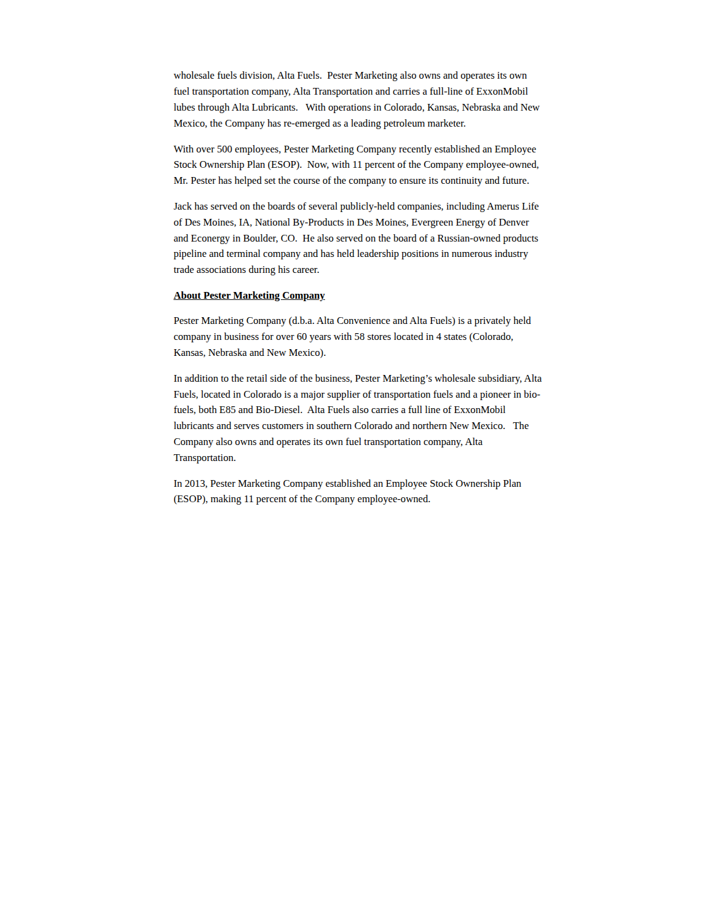wholesale fuels division, Alta Fuels. Pester Marketing also owns and operates its own fuel transportation company, Alta Transportation and carries a full-line of ExxonMobil lubes through Alta Lubricants. With operations in Colorado, Kansas, Nebraska and New Mexico, the Company has re-emerged as a leading petroleum marketer.
With over 500 employees, Pester Marketing Company recently established an Employee Stock Ownership Plan (ESOP). Now, with 11 percent of the Company employee-owned, Mr. Pester has helped set the course of the company to ensure its continuity and future.
Jack has served on the boards of several publicly-held companies, including Amerus Life of Des Moines, IA, National By-Products in Des Moines, Evergreen Energy of Denver and Econergy in Boulder, CO. He also served on the board of a Russian-owned products pipeline and terminal company and has held leadership positions in numerous industry trade associations during his career.
About Pester Marketing Company
Pester Marketing Company (d.b.a. Alta Convenience and Alta Fuels) is a privately held company in business for over 60 years with 58 stores located in 4 states (Colorado, Kansas, Nebraska and New Mexico).
In addition to the retail side of the business, Pester Marketing’s wholesale subsidiary, Alta Fuels, located in Colorado is a major supplier of transportation fuels and a pioneer in bio-fuels, both E85 and Bio-Diesel. Alta Fuels also carries a full line of ExxonMobil lubricants and serves customers in southern Colorado and northern New Mexico. The Company also owns and operates its own fuel transportation company, Alta Transportation.
In 2013, Pester Marketing Company established an Employee Stock Ownership Plan (ESOP), making 11 percent of the Company employee-owned.